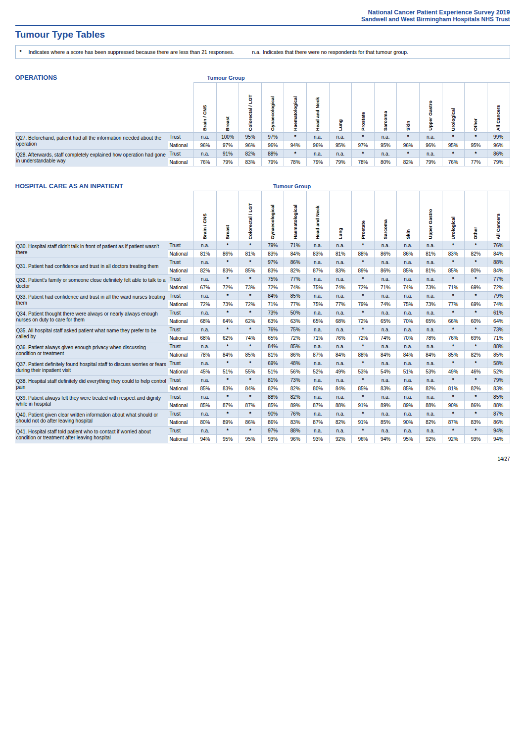National Cancer Patient Experience Survey 2019
Sandwell and West Birmingham Hospitals NHS Trust
Tumour Type Tables
| * | Indicates where a score has been suppressed because there are less than 21 responses. | n.a. | Indicates that there were no respondents for that tumour group. |
OPERATIONS Tumour Group
| | | Brain / CNS | Breast | Colorectal / LGT | Gynaecological | Haematological | Head and Neck | Lung | Prostate | Sarcoma | Skin | Upper Gastro | Urological | Other | All Cancers |
| --- | --- | --- | --- | --- | --- | --- | --- | --- | --- | --- | --- | --- | --- | --- | --- |
| Q27. Beforehand, patient had all the information needed about the operation | Trust | n.a. | 100% | 95% | 97% | * | n.a. | n.a. | * | n.a. | * | n.a. | * | * | 99% |
| National | 96% | 97% | 96% | 96% | 94% | 96% | 95% | 97% | 95% | 96% | 96% | 95% | 95% | 96% |
| Q28. Afterwards, staff completely explained how operation had gone in understandable way | Trust | n.a. | 91% | 82% | 88% | * | n.a. | n.a. | * | n.a. | * | n.a. | * | * | 86% |
| National | 76% | 79% | 83% | 79% | 78% | 79% | 79% | 78% | 80% | 82% | 79% | 76% | 77% | 79% |
HOSPITAL CARE AS AN INPATIENT Tumour Group
| | | Brain / CNS | Breast | Colorectal / LGT | Gynaecological | Haematological | Head and Neck | Lung | Prostate | Sarcoma | Skin | Upper Gastro | Urological | Other | All Cancers |
| --- | --- | --- | --- | --- | --- | --- | --- | --- | --- | --- | --- | --- | --- | --- | --- |
| Q30. Hospital staff didn't talk in front of patient as if patient wasn't there | Trust | n.a. | * | * | 79% | 71% | n.a. | n.a. | * | n.a. | n.a. | n.a. | * | * | 76% |
| National | 81% | 86% | 81% | 83% | 84% | 83% | 81% | 88% | 86% | 86% | 81% | 83% | 82% | 84% |
| Q31. Patient had confidence and trust in all doctors treating them | Trust | n.a. | * | * | 97% | 86% | n.a. | n.a. | * | n.a. | n.a. | n.a. | * | * | 88% |
| National | 82% | 83% | 85% | 83% | 82% | 87% | 83% | 89% | 86% | 85% | 81% | 85% | 80% | 84% |
| Q32. Patient's family or someone close definitely felt able to talk to a doctor | Trust | n.a. | * | * | 75% | 77% | n.a. | n.a. | * | n.a. | n.a. | n.a. | * | * | 77% |
| National | 67% | 72% | 73% | 72% | 74% | 75% | 74% | 72% | 71% | 74% | 73% | 71% | 69% | 72% |
| Q33. Patient had confidence and trust in all the ward nurses treating them | Trust | n.a. | * | * | 84% | 85% | n.a. | n.a. | * | n.a. | n.a. | n.a. | * | * | 79% |
| National | 72% | 73% | 72% | 71% | 77% | 75% | 77% | 79% | 74% | 75% | 73% | 77% | 69% | 74% |
| Q34. Patient thought there were always or nearly always enough nurses on duty to care for them | Trust | n.a. | * | * | 73% | 50% | n.a. | n.a. | * | n.a. | n.a. | n.a. | * | * | 61% |
| National | 68% | 64% | 62% | 63% | 63% | 65% | 68% | 72% | 65% | 70% | 65% | 66% | 60% | 64% |
| Q35. All hospital staff asked patient what name they prefer to be called by | Trust | n.a. | * | * | 76% | 75% | n.a. | n.a. | * | n.a. | n.a. | n.a. | * | * | 73% |
| National | 68% | 62% | 74% | 65% | 72% | 71% | 76% | 72% | 74% | 70% | 78% | 76% | 69% | 71% |
| Q36. Patient always given enough privacy when discussing condition or treatment | Trust | n.a. | * | * | 84% | 85% | n.a. | n.a. | * | n.a. | n.a. | n.a. | * | * | 88% |
| National | 78% | 84% | 85% | 81% | 86% | 87% | 84% | 88% | 84% | 84% | 84% | 85% | 82% | 85% |
| Q37. Patient definitely found hospital staff to discuss worries or fears during their inpatient visit | Trust | n.a. | * | * | 69% | 48% | n.a. | n.a. | * | n.a. | n.a. | n.a. | * | * | 58% |
| National | 45% | 51% | 55% | 51% | 56% | 52% | 49% | 53% | 54% | 51% | 53% | 49% | 46% | 52% |
| Q38. Hospital staff definitely did everything they could to help control pain | Trust | n.a. | * | * | 81% | 73% | n.a. | n.a. | * | n.a. | n.a. | n.a. | * | * | 79% |
| National | 85% | 83% | 84% | 82% | 82% | 80% | 84% | 85% | 83% | 85% | 82% | 81% | 82% | 83% |
| Q39. Patient always felt they were treated with respect and dignity while in hospital | Trust | n.a. | * | * | 88% | 82% | n.a. | n.a. | * | n.a. | n.a. | n.a. | * | * | 85% |
| National | 85% | 87% | 87% | 85% | 89% | 87% | 88% | 91% | 89% | 89% | 88% | 90% | 86% | 88% |
| Q40. Patient given clear written information about what should or should not do after leaving hospital | Trust | n.a. | * | * | 90% | 76% | n.a. | n.a. | * | n.a. | n.a. | n.a. | * | * | 87% |
| National | 80% | 89% | 86% | 86% | 83% | 87% | 82% | 91% | 85% | 90% | 82% | 87% | 83% | 86% |
| Q41. Hospital staff told patient who to contact if worried about condition or treatment after leaving hospital | Trust | n.a. | * | * | 97% | 88% | n.a. | n.a. | * | n.a. | n.a. | n.a. | * | * | 94% |
| National | 94% | 95% | 95% | 93% | 96% | 93% | 92% | 96% | 94% | 95% | 92% | 92% | 93% | 94% |
14/27